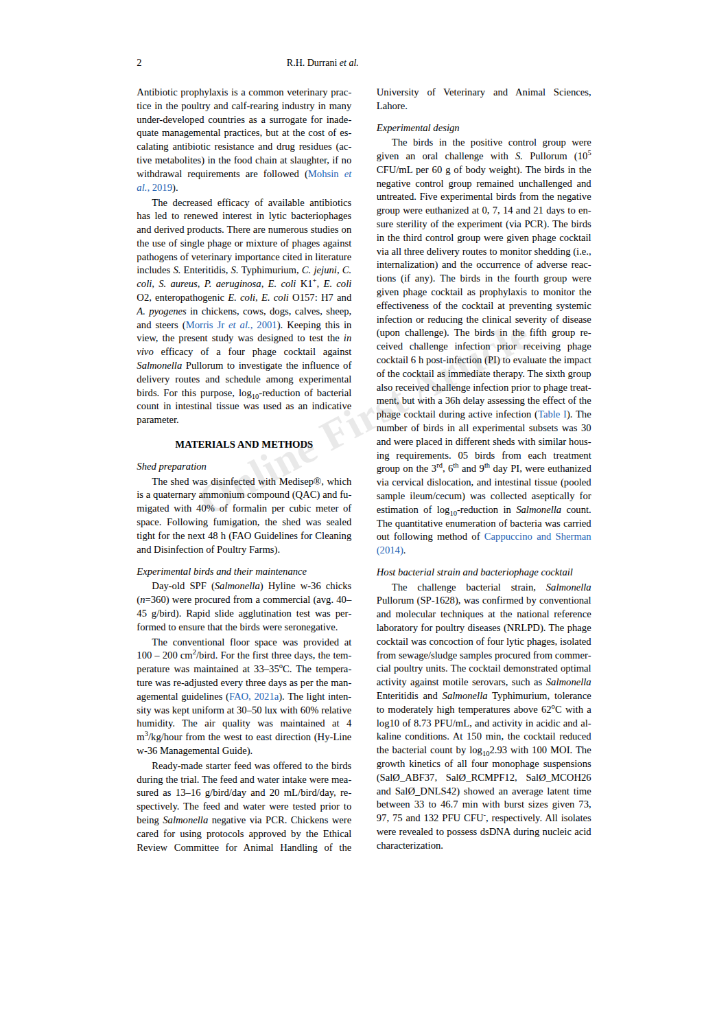Online First Article
2 R.H. Durrani et al.
Antibiotic prophylaxis is a common veterinary practice in the poultry and calf-rearing industry in many under-developed countries as a surrogate for inadequate managemental practices, but at the cost of escalating antibiotic resistance and drug residues (active metabolites) in the food chain at slaughter, if no withdrawal requirements are followed (Mohsin et al., 2019).
The decreased efficacy of available antibiotics has led to renewed interest in lytic bacteriophages and derived products. There are numerous studies on the use of single phage or mixture of phages against pathogens of veterinary importance cited in literature includes S. Enteritidis, S. Typhimurium, C. jejuni, C. coli, S. aureus, P. aeruginosa, E. coli K1+, E. coli O2, enteropathogenic E. coli, E. coli O157: H7 and A. pyogenes in chickens, cows, dogs, calves, sheep, and steers (Morris Jr et al., 2001). Keeping this in view, the present study was designed to test the in vivo efficacy of a four phage cocktail against Salmonella Pullorum to investigate the influence of delivery routes and schedule among experimental birds. For this purpose, log10-reduction of bacterial count in intestinal tissue was used as an indicative parameter.
Materials and Methods
Shed preparation
The shed was disinfected with Medisep®, which is a quaternary ammonium compound (QAC) and fumigated with 40% of formalin per cubic meter of space. Following fumigation, the shed was sealed tight for the next 48 h (FAO Guidelines for Cleaning and Disinfection of Poultry Farms).
Experimental birds and their maintenance
Day-old SPF (Salmonella) Hyline w-36 chicks (n=360) were procured from a commercial (avg. 40–45 g/bird). Rapid slide agglutination test was performed to ensure that the birds were seronegative.
The conventional floor space was provided at 100 – 200 cm2/bird. For the first three days, the temperature was maintained at 33–35oC. The temperature was re-adjusted every three days as per the managemental guidelines (FAO, 2021a). The light intensity was kept uniform at 30–50 lux with 60% relative humidity. The air quality was maintained at 4 m3/kg/hour from the west to east direction (Hy-Line w-36 Managemental Guide).
Ready-made starter feed was offered to the birds during the trial. The feed and water intake were measured as 13–16 g/bird/day and 20 mL/bird/day, respectively. The feed and water were tested prior to being Salmonella negative via PCR. Chickens were cared for using protocols approved by the Ethical Review Committee for Animal Handling of the University of Veterinary and Animal Sciences, Lahore.
Experimental design
The birds in the positive control group were given an oral challenge with S. Pullorum (105 CFU/mL per 60 g of body weight). The birds in the negative control group remained unchallenged and untreated. Five experimental birds from the negative group were euthanized at 0, 7, 14 and 21 days to ensure sterility of the experiment (via PCR). The birds in the third control group were given phage cocktail via all three delivery routes to monitor shedding (i.e., internalization) and the occurrence of adverse reactions (if any). The birds in the fourth group were given phage cocktail as prophylaxis to monitor the effectiveness of the cocktail at preventing systemic infection or reducing the clinical severity of disease (upon challenge). The birds in the fifth group received challenge infection prior receiving phage cocktail 6 h post-infection (PI) to evaluate the impact of the cocktail as immediate therapy. The sixth group also received challenge infection prior to phage treatment, but with a 36h delay assessing the effect of the phage cocktail during active infection (Table I). The number of birds in all experimental subsets was 30 and were placed in different sheds with similar housing requirements. 05 birds from each treatment group on the 3rd, 6th and 9th day PI, were euthanized via cervical dislocation, and intestinal tissue (pooled sample ileum/cecum) was collected aseptically for estimation of log10-reduction in Salmonella count. The quantitative enumeration of bacteria was carried out following method of Cappuccino and Sherman (2014).
Host bacterial strain and bacteriophage cocktail
The challenge bacterial strain, Salmonella Pullorum (SP-1628), was confirmed by conventional and molecular techniques at the national reference laboratory for poultry diseases (NRLPD). The phage cocktail was concoction of four lytic phages, isolated from sewage/sludge samples procured from commercial poultry units. The cocktail demonstrated optimal activity against motile serovars, such as Salmonella Enteritidis and Salmonella Typhimurium, tolerance to moderately high temperatures above 62oC with a log10 of 8.73 PFU/mL, and activity in acidic and alkaline conditions. At 150 min, the cocktail reduced the bacterial count by log102.93 with 100 MOI. The growth kinetics of all four monophage suspensions (SalØ_ABF37, SalØ_RCMPF12, SalØ_MCOH26 and SalØ_DNLS42) showed an average latent time between 33 to 46.7 min with burst sizes given 73, 97, 75 and 132 PFU CFU-, respectively. All isolates were revealed to possess dsDNA during nucleic acid characterization.